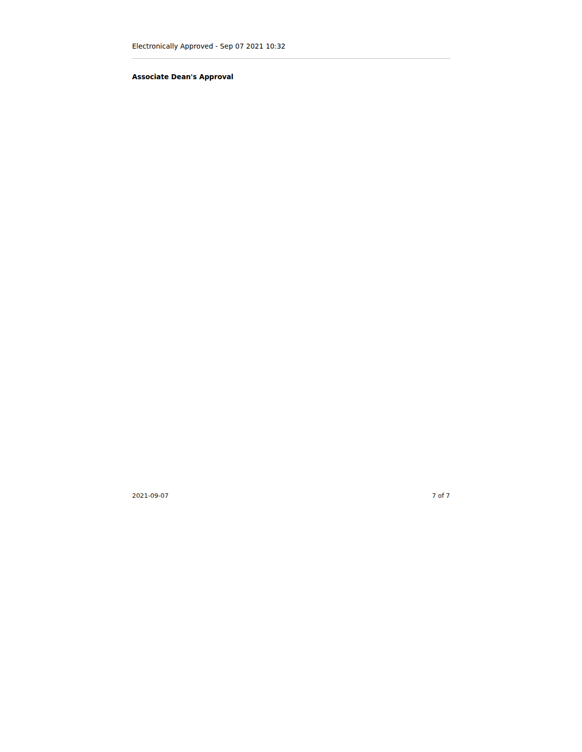Electronically Approved - Sep 07 2021 10:32
Associate Dean's Approval
2021-09-07
7 of 7